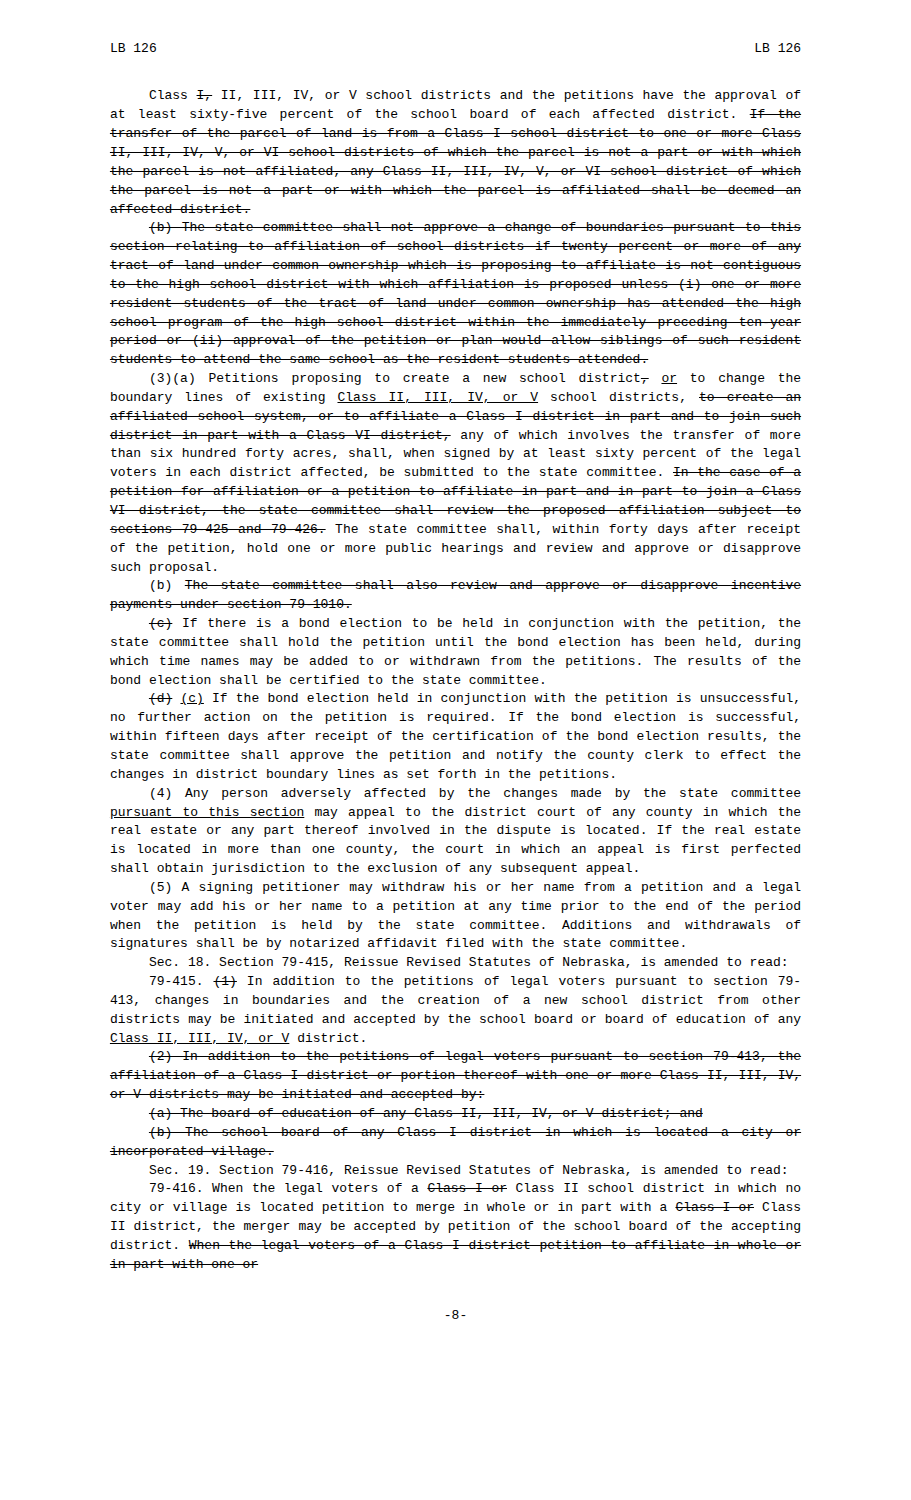LB 126 LB 126
Class I, II, III, IV, or V school districts and the petitions have the approval of at least sixty-five percent of the school board of each affected district. If the transfer of the parcel of land is from a Class I school district to one or more Class II, III, IV, V, or VI school districts of which the parcel is not a part or with which the parcel is not affiliated, any Class II, III, IV, V, or VI school district of which the parcel is not a part or with which the parcel is affiliated shall be deemed an affected district.
(b) The state committee shall not approve a change of boundaries pursuant to this section relating to affiliation of school districts if twenty percent or more of any tract of land under common ownership which is proposing to affiliate is not contiguous to the high school district with which affiliation is proposed unless (i) one or more resident students of the tract of land under common ownership has attended the high school program of the high school district within the immediately preceding ten-year period or (ii) approval of the petition or plan would allow siblings of such resident students to attend the same school as the resident students attended.
(3)(a) Petitions proposing to create a new school district, or to change the boundary lines of existing Class II, III, IV, or V school districts, to create an affiliated school system, or to affiliate a Class I district in part and to join such district in part with a Class VI district, any of which involves the transfer of more than six hundred forty acres, shall, when signed by at least sixty percent of the legal voters in each district affected, be submitted to the state committee. In the case of a petition for affiliation or a petition to affiliate in part and in part to join a Class VI district, the state committee shall review the proposed affiliation subject to sections 79-425 and 79-426. The state committee shall, within forty days after receipt of the petition, hold one or more public hearings and review and approve or disapprove such proposal.
(b) The state committee shall also review and approve or disapprove incentive payments under section 79-1010.
(c) If there is a bond election to be held in conjunction with the petition, the state committee shall hold the petition until the bond election has been held, during which time names may be added to or withdrawn from the petitions. The results of the bond election shall be certified to the state committee.
(d) (c) If the bond election held in conjunction with the petition is unsuccessful, no further action on the petition is required. If the bond election is successful, within fifteen days after receipt of the certification of the bond election results, the state committee shall approve the petition and notify the county clerk to effect the changes in district boundary lines as set forth in the petitions.
(4) Any person adversely affected by the changes made by the state committee pursuant to this section may appeal to the district court of any county in which the real estate or any part thereof involved in the dispute is located. If the real estate is located in more than one county, the court in which an appeal is first perfected shall obtain jurisdiction to the exclusion of any subsequent appeal.
(5) A signing petitioner may withdraw his or her name from a petition and a legal voter may add his or her name to a petition at any time prior to the end of the period when the petition is held by the state committee. Additions and withdrawals of signatures shall be by notarized affidavit filed with the state committee.
Sec. 18. Section 79-415, Reissue Revised Statutes of Nebraska, is amended to read:
79-415. (1) In addition to the petitions of legal voters pursuant to section 79-413, changes in boundaries and the creation of a new school district from other districts may be initiated and accepted by the school board or board of education of any Class II, III, IV, or V district.
(2) In addition to the petitions of legal voters pursuant to section 79-413, the affiliation of a Class I district or portion thereof with one or more Class II, III, IV, or V districts may be initiated and accepted by:
(a) The board of education of any Class II, III, IV, or V district; and
(b) The school board of any Class I district in which is located a city or incorporated village.
Sec. 19. Section 79-416, Reissue Revised Statutes of Nebraska, is amended to read:
79-416. When the legal voters of a Class I or Class II school district in which no city or village is located petition to merge in whole or in part with a Class I or Class II district, the merger may be accepted by petition of the school board of the accepting district. When the legal voters of a Class I district petition to affiliate in whole or in part with one or
-8-